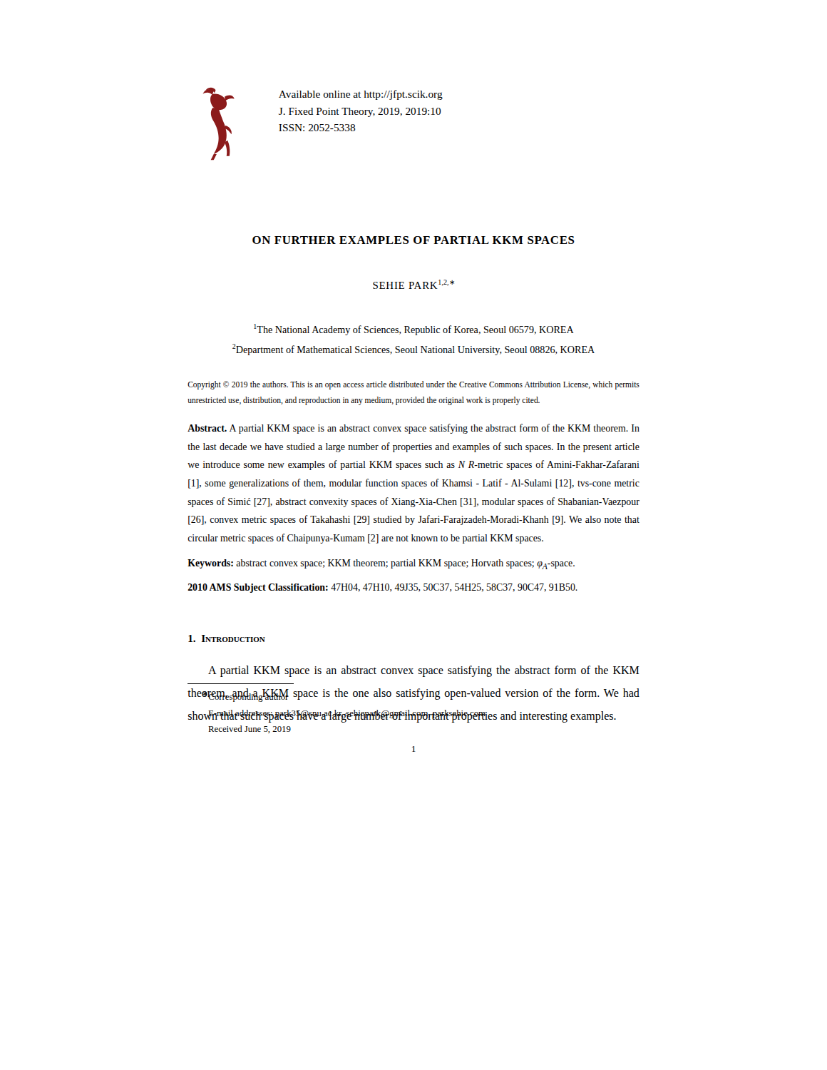Available online at http://jfpt.scik.org
J. Fixed Point Theory, 2019, 2019:10
ISSN: 2052-5338
On Further Examples of Partial KKM Spaces
Sehie Park1,2,∗
1The National Academy of Sciences, Republic of Korea, Seoul 06579, KOREA
2Department of Mathematical Sciences, Seoul National University, Seoul 08826, KOREA
Copyright © 2019 the authors. This is an open access article distributed under the Creative Commons Attribution License, which permits unrestricted use, distribution, and reproduction in any medium, provided the original work is properly cited.
Abstract. A partial KKM space is an abstract convex space satisfying the abstract form of the KKM theorem. In the last decade we have studied a large number of properties and examples of such spaces. In the present article we introduce some new examples of partial KKM spaces such as N R-metric spaces of Amini-Fakhar-Zafarani [1], some generalizations of them, modular function spaces of Khamsi - Latif - Al-Sulami [12], tvs-cone metric spaces of Simić [27], abstract convexity spaces of Xiang-Xia-Chen [31], modular spaces of Shabanian-Vaezpour [26], convex metric spaces of Takahashi [29] studied by Jafari-Farajzadeh-Moradi-Khanh [9]. We also note that circular metric spaces of Chaipunya-Kumam [2] are not known to be partial KKM spaces.
Keywords: abstract convex space; KKM theorem; partial KKM space; Horvath spaces; φA-space.
2010 AMS Subject Classification: 47H04, 47H10, 49J35, 50C37, 54H25, 58C37, 90C47, 91B50.
1. Introduction
A partial KKM space is an abstract convex space satisfying the abstract form of the KKM theorem, and a KKM space is the one also satisfying open-valued version of the form. We had shown that such spaces have a large number of important properties and interesting examples.
∗Corresponding author
E-mail addresses: park35@snu.ac.kr, sehiepark@gmail.com, parksehie.com
Received June 5, 2019
1